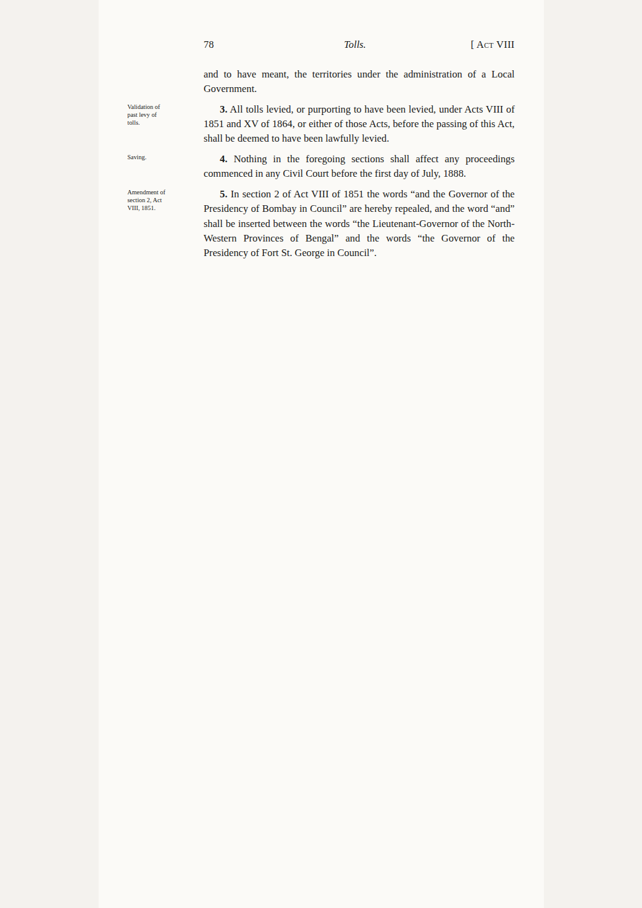78 Tolls. [ Act VIII
and to have meant, the territories under the administration of a Local Government.
Validation of past levy of tolls.
3. All tolls levied, or purporting to have been levied, under Acts VIII of 1851 and XV of 1864, or either of those Acts, before the passing of this Act, shall be deemed to have been lawfully levied.
Saving.
4. Nothing in the foregoing sections shall affect any proceedings commenced in any Civil Court before the first day of July, 1888.
Amendment of section 2, Act VIII, 1851.
5. In section 2 of Act VIII of 1851 the words “and the Governor of the Presidency of Bombay in Council” are hereby repealed, and the word “and” shall be inserted between the words “the Lieutenant-Governor of the North-Western Provinces of Bengal” and the words “the Governor of the Presidency of Fort St. George in Council”.